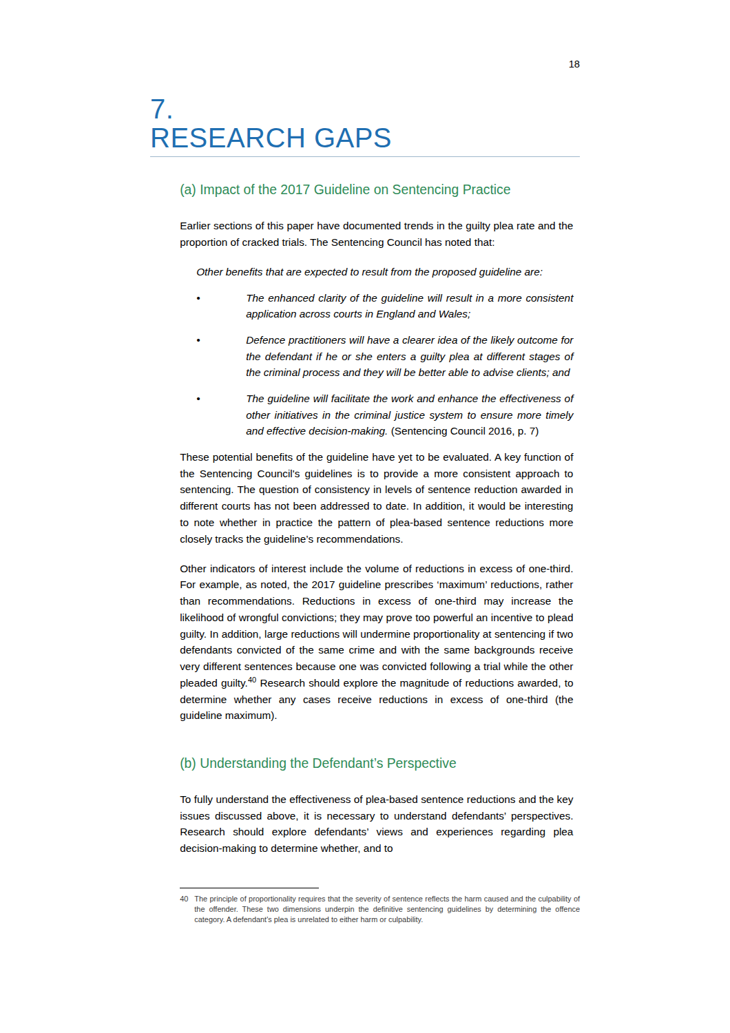18
7. RESEARCH GAPS
(a) Impact of the 2017 Guideline on Sentencing Practice
Earlier sections of this paper have documented trends in the guilty plea rate and the proportion of cracked trials. The Sentencing Council has noted that:
Other benefits that are expected to result from the proposed guideline are:
• The enhanced clarity of the guideline will result in a more consistent application across courts in England and Wales;
• Defence practitioners will have a clearer idea of the likely outcome for the defendant if he or she enters a guilty plea at different stages of the criminal process and they will be better able to advise clients; and
• The guideline will facilitate the work and enhance the effectiveness of other initiatives in the criminal justice system to ensure more timely and effective decision-making. (Sentencing Council 2016, p. 7)
These potential benefits of the guideline have yet to be evaluated. A key function of the Sentencing Council's guidelines is to provide a more consistent approach to sentencing. The question of consistency in levels of sentence reduction awarded in different courts has not been addressed to date. In addition, it would be interesting to note whether in practice the pattern of plea-based sentence reductions more closely tracks the guideline’s recommendations.
Other indicators of interest include the volume of reductions in excess of one-third. For example, as noted, the 2017 guideline prescribes ‘maximum’ reductions, rather than recommendations. Reductions in excess of one-third may increase the likelihood of wrongful convictions; they may prove too powerful an incentive to plead guilty. In addition, large reductions will undermine proportionality at sentencing if two defendants convicted of the same crime and with the same backgrounds receive very different sentences because one was convicted following a trial while the other pleaded guilty.40 Research should explore the magnitude of reductions awarded, to determine whether any cases receive reductions in excess of one-third (the guideline maximum).
(b) Understanding the Defendant’s Perspective
To fully understand the effectiveness of plea-based sentence reductions and the key issues discussed above, it is necessary to understand defendants’ perspectives. Research should explore defendants’ views and experiences regarding plea decision-making to determine whether, and to
40 The principle of proportionality requires that the severity of sentence reflects the harm caused and the culpability of the offender. These two dimensions underpin the definitive sentencing guidelines by determining the offence category. A defendant's plea is unrelated to either harm or culpability.